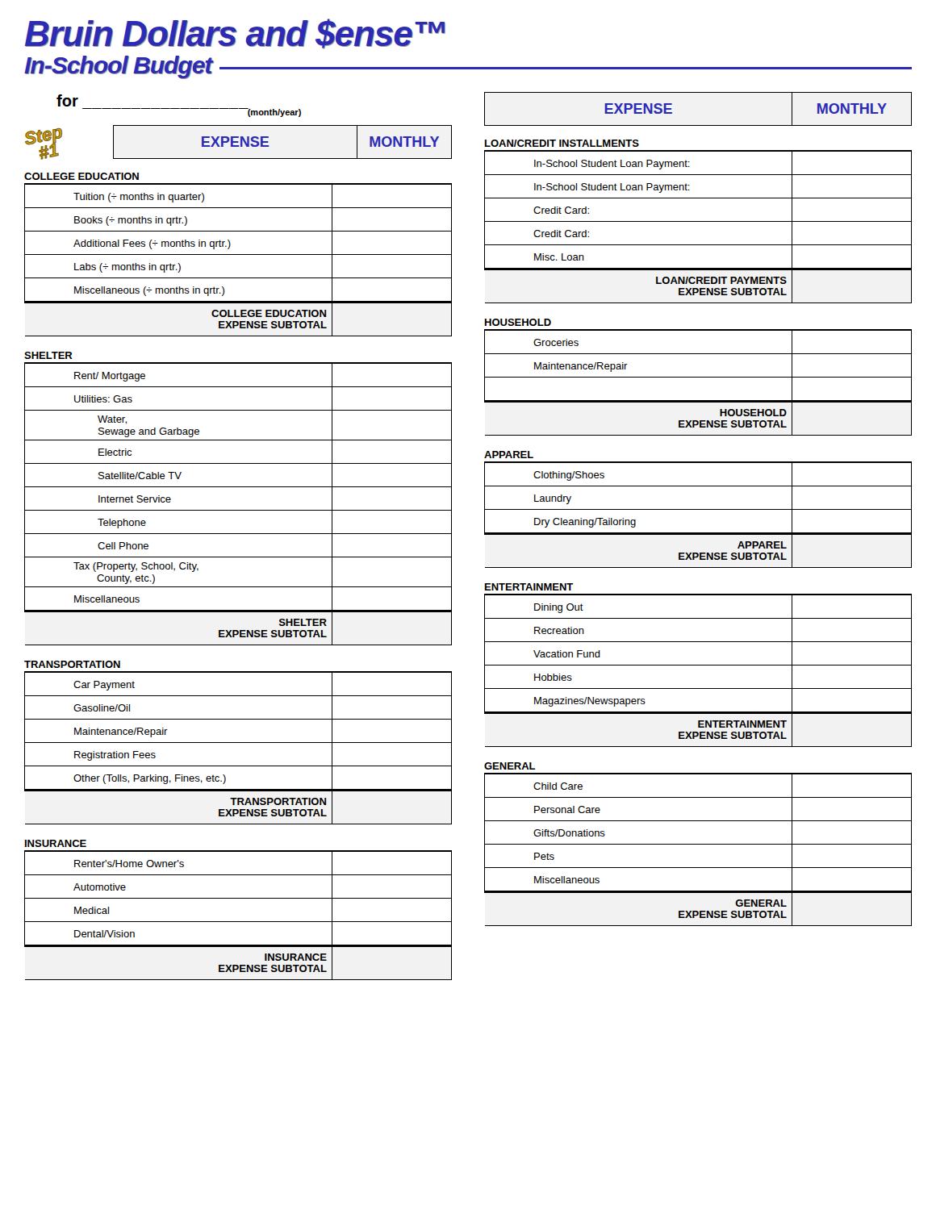Bruin Dollars and $ense™
In-School Budget
for _________________
(month/year)
Step #1
| EXPENSE | MONTHLY |
COLLEGE EDUCATION
| Tuition (÷ months in quarter) | |
| Books (÷ months in qrtr.) | |
| Additional Fees (÷ months in qrtr.) | |
| Labs (÷ months in qrtr.) | |
| Miscellaneous (÷ months in qrtr.) | |
| COLLEGE EDUCATION EXPENSE SUBTOTAL | |
SHELTER
| Rent/ Mortgage | |
| Utilities: Gas | |
| Water, Sewage and Garbage | |
| Electric | |
| Satellite/Cable TV | |
| Internet Service | |
| Telephone | |
| Cell Phone | |
| Tax (Property, School, City, County, etc.) | |
| Miscellaneous | |
| SHELTER EXPENSE SUBTOTAL | |
TRANSPORTATION
| Car Payment | |
| Gasoline/Oil | |
| Maintenance/Repair | |
| Registration Fees | |
| Other (Tolls, Parking, Fines, etc.) | |
| TRANSPORTATION EXPENSE SUBTOTAL | |
INSURANCE
| Renter's/Home Owner's | |
| Automotive | |
| Medical | |
| Dental/Vision | |
| INSURANCE EXPENSE SUBTOTAL | |
| EXPENSE | MONTHLY |
LOAN/CREDIT INSTALLMENTS
| In-School Student Loan Payment: | |
| In-School Student Loan Payment: | |
| Credit Card: | |
| Credit Card: | |
| Misc. Loan | |
| LOAN/CREDIT PAYMENTS EXPENSE SUBTOTAL | |
HOUSEHOLD
| Groceries | |
| Maintenance/Repair | |
| HOUSEHOLD EXPENSE SUBTOTAL | |
APPAREL
| Clothing/Shoes | |
| Laundry | |
| Dry Cleaning/Tailoring | |
| APPAREL EXPENSE SUBTOTAL | |
ENTERTAINMENT
| Dining Out | |
| Recreation | |
| Vacation Fund | |
| Hobbies | |
| Magazines/Newspapers | |
| ENTERTAINMENT EXPENSE SUBTOTAL | |
GENERAL
| Child Care | |
| Personal Care | |
| Gifts/Donations | |
| Pets | |
| Miscellaneous | |
| GENERAL EXPENSE SUBTOTAL | |